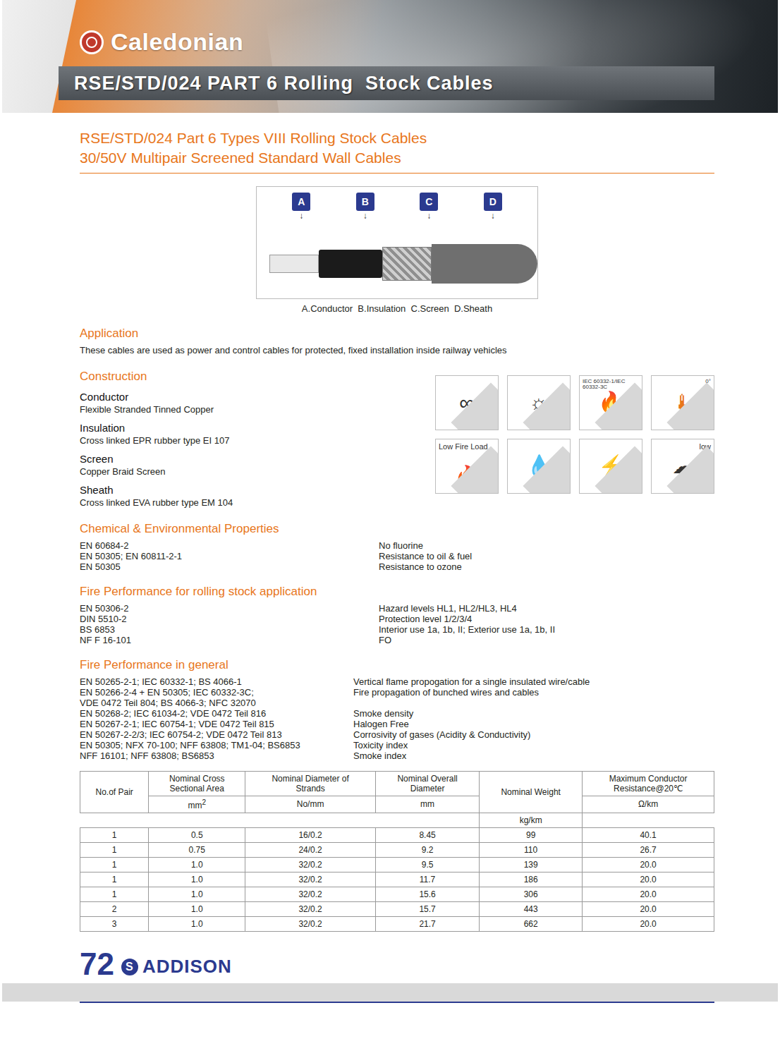Caledonian
RSE/STD/024 PART 6 Rolling Stock Cables
RSE/STD/024 Part 6 Types VIII Rolling Stock Cables
30/50V Multipair Screened Standard Wall Cables
ABCD
↓↓↓↓
A.Conductor B.Insulation C.Screen D.Sheath
Application
These cables are used as power and control cables for protected, fixed installation inside railway vehicles
Construction
Conductor
Flexible Stranded Tinned Copper
Insulation
Cross linked EPR rubber type EI 107
Screen
Copper Braid Screen
Sheath
Cross linked EVA rubber type EM 104
∞
☼
IEC 60332-1/IEC 60332-3C🔥
0°🌡
Low Fire Load🔥
💧
⚡
low☁
Chemical & Environmental Properties
EN 60684-2
No fluorine
EN 50305; EN 60811-2-1
Resistance to oil & fuel
EN 50305
Resistance to ozone
Fire Performance for rolling stock application
EN 50306-2
Hazard levels HL1, HL2/HL3, HL4
DIN 5510-2
Protection level 1/2/3/4
BS 6853
Interior use 1a, 1b, II; Exterior use 1a, 1b, II
NF F 16-101
FO
Fire Performance in general
EN 50265-2-1; IEC 60332-1; BS 4066-1
Vertical flame propogation for a single insulated wire/cable
EN 50266-2-4 + EN 50305; IEC 60332-3C;
Fire propagation of bunched wires and cables
VDE 0472 Teil 804; BS 4066-3; NFC 32070
EN 50268-2; IEC 61034-2; VDE 0472 Teil 816
Smoke density
EN 50267-2-1; IEC 60754-1; VDE 0472 Teil 815
Halogen Free
EN 50267-2-2/3; IEC 60754-2; VDE 0472 Teil 813
Corrosivity of gases (Acidity & Conductivity)
EN 50305; NFX 70-100; NFF 63808; TM1-04; BS6853
Toxicity index
NFF 16101; NFF 63808; BS6853
Smoke index
| No.of Pair | Nominal Cross Sectional Area | Nominal Diameter of Strands | Nominal Overall Diameter | Nominal Weight | Maximum Conductor Resistance@20℃ |
| --- | --- | --- | --- | --- | --- |
| mm 2 | No/mm | mm | Ω/km |
| | | | | kg/km | |
| 1 | 0.5 | 16/0.2 | 8.45 | 99 | 40.1 |
| 1 | 0.75 | 24/0.2 | 9.2 | 110 | 26.7 |
| 1 | 1.0 | 32/0.2 | 9.5 | 139 | 20.0 |
| 1 | 1.0 | 32/0.2 | 11.7 | 186 | 20.0 |
| 1 | 1.0 | 32/0.2 | 15.6 | 306 | 20.0 |
| 2 | 1.0 | 32/0.2 | 15.7 | 443 | 20.0 |
| 3 | 1.0 | 32/0.2 | 21.7 | 662 | 20.0 |
72
SADDISON